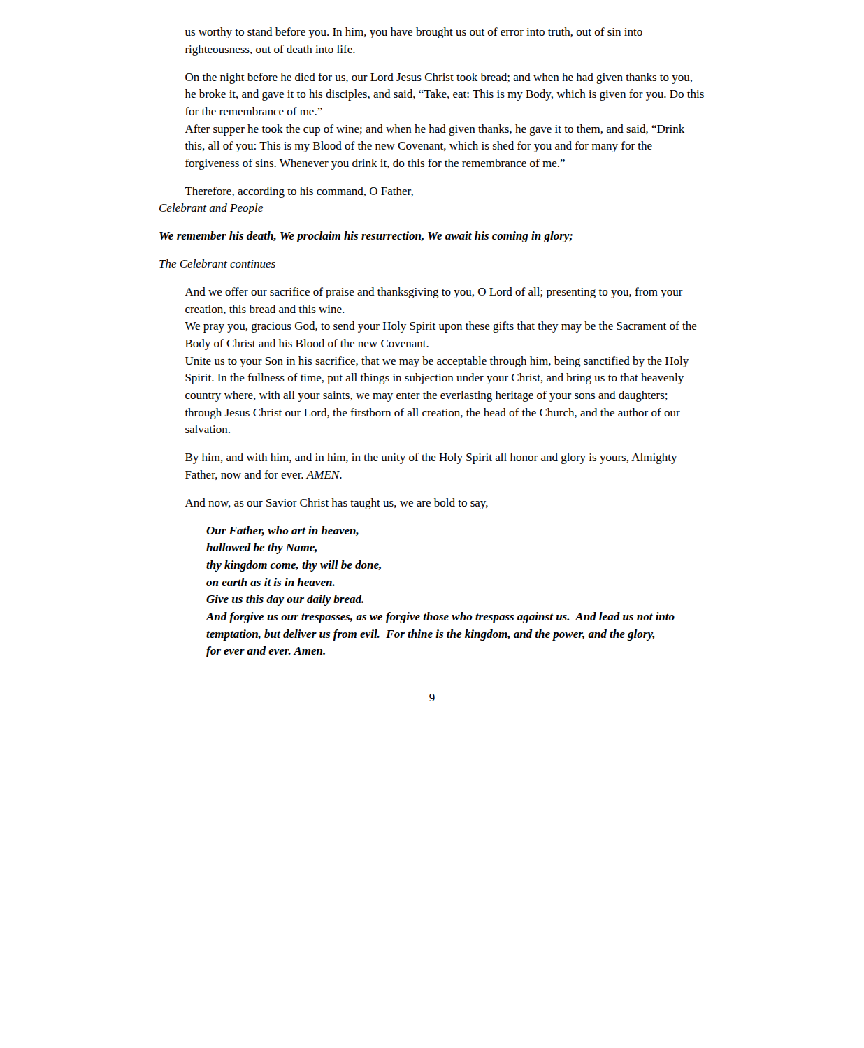us worthy to stand before you. In him, you have brought us out of error into truth, out of sin into righteousness, out of death into life.
On the night before he died for us, our Lord Jesus Christ took bread; and when he had given thanks to you, he broke it, and gave it to his disciples, and said, “Take, eat: This is my Body, which is given for you. Do this for the remembrance of me.”
After supper he took the cup of wine; and when he had given thanks, he gave it to them, and said, “Drink this, all of you: This is my Blood of the new Covenant, which is shed for you and for many for the forgiveness of sins. Whenever you drink it, do this for the remembrance of me.”
Therefore, according to his command, O Father,
Celebrant and People
We remember his death, We proclaim his resurrection, We await his coming in glory;
The Celebrant continues
And we offer our sacrifice of praise and thanksgiving to you, O Lord of all; presenting to you, from your creation, this bread and this wine.
We pray you, gracious God, to send your Holy Spirit upon these gifts that they may be the Sacrament of the Body of Christ and his Blood of the new Covenant.
Unite us to your Son in his sacrifice, that we may be acceptable through him, being sanctified by the Holy Spirit. In the fullness of time, put all things in subjection under your Christ, and bring us to that heavenly country where, with all your saints, we may enter the everlasting heritage of your sons and daughters; through Jesus Christ our Lord, the firstborn of all creation, the head of the Church, and the author of our salvation.
By him, and with him, and in him, in the unity of the Holy Spirit all honor and glory is yours, Almighty Father, now and for ever. AMEN.
And now, as our Savior Christ has taught us, we are bold to say,
Our Father, who art in heaven,
hallowed be thy Name,
thy kingdom come, thy will be done,
on earth as it is in heaven.
Give us this day our daily bread.
And forgive us our trespasses, as we forgive those who trespass against us. And lead us not into temptation, but deliver us from evil. For thine is the kingdom, and the power, and the glory,
for ever and ever. Amen.
9